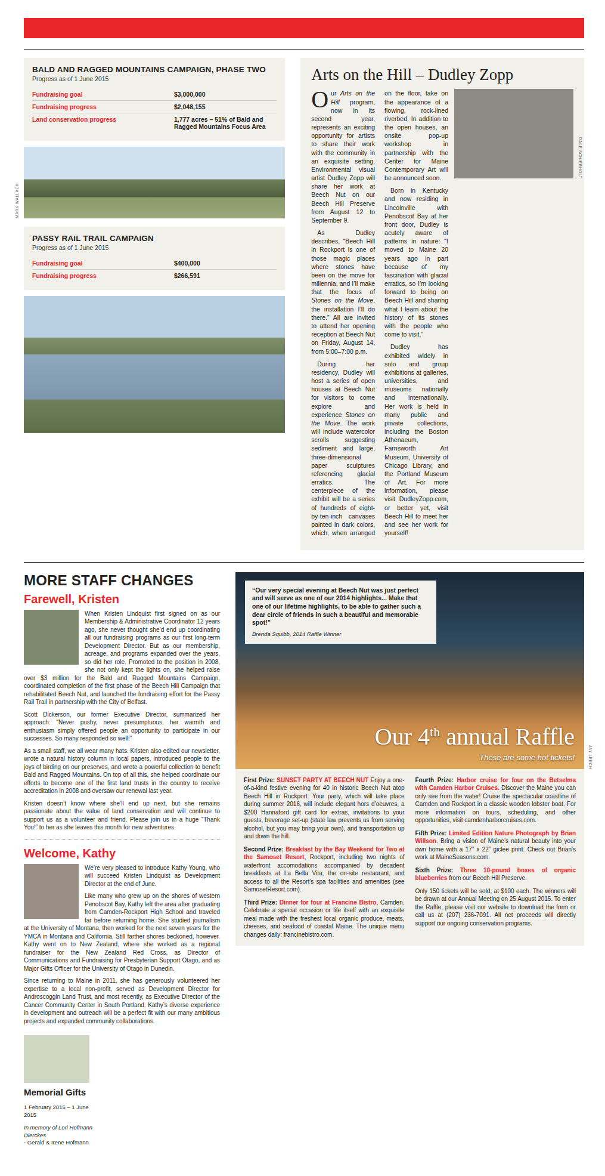Bald and Ragged Mountains Campaign, Phase Two
Progress as of 1 June 2015
| Fundraising goal | $3,000,000 |
| Fundraising progress | $2,048,155 |
| Land conservation progress | 1,777 acres – 51% of Bald and Ragged Mountains Focus Area |
MARK WALLACK
Passy Rail Trail Campaign
Progress as of 1 June 2015
| Fundraising goal | $400,000 |
| Fundraising progress | $266,591 |
Arts on the Hill – Dudley Zopp
DALE SCHIERHOLT
Our Arts on the Hill program, now in its second year, represents an exciting opportunity for artists to share their work with the community in an exquisite setting. Environmental visual artist Dudley Zopp will share her work at Beech Nut on our Beech Hill Preserve from August 12 to September 9.
As Dudley describes, “Beech Hill in Rockport is one of those magic places where stones have been on the move for millennia, and I’ll make that the focus of Stones on the Move, the installation I’ll do there.” All are invited to attend her opening reception at Beech Nut on Friday, August 14, from 5:00–7:00 p.m.
During her residency, Dudley will host a series of open houses at Beech Nut for visitors to come explore and experience Stones on the Move. The work will include watercolor scrolls suggesting sediment and large, three-dimensional paper sculptures referencing glacial erratics. The centerpiece of the exhibit will be a series of hundreds of eight-by-ten-inch canvases painted in dark colors, which, when arranged on the floor, take on the appearance of a flowing, rock-lined riverbed. In addition to the open houses, an onsite pop-up workshop in partnership with the Center for Maine Contemporary Art will be announced soon.
Born in Kentucky and now residing in Lincolnville with Penobscot Bay at her front door, Dudley is acutely aware of patterns in nature: “I moved to Maine 20 years ago in part because of my fascination with glacial erratics, so I’m looking forward to being on Beech Hill and sharing what I learn about the history of its stones with the people who come to visit.”
Dudley has exhibited widely in solo and group exhibitions at galleries, universities, and museums nationally and internationally. Her work is held in many public and private collections, including the Boston Athenaeum, Farnsworth Art Museum, University of Chicago Library, and the Portland Museum of Art. For more information, please visit DudleyZopp.com, or better yet, visit Beech Hill to meet her and see her work for yourself!
MORE STAFF CHANGES
Farewell, Kristen
When Kristen Lindquist first signed on as our Membership & Administrative Coordinator 12 years ago, she never thought she’d end up coordinating all our fundraising programs as our first long-term Development Director. But as our membership, acreage, and programs expanded over the years, so did her role. Promoted to the position in 2008, she not only kept the lights on, she helped raise over $3 million for the Bald and Ragged Mountains Campaign, coordinated completion of the first phase of the Beech Hill Campaign that rehabilitated Beech Nut, and launched the fundraising effort for the Passy Rail Trail in partnership with the City of Belfast.
Scott Dickerson, our former Executive Director, summarized her approach: “Never pushy, never presumptuous, her warmth and enthusiasm simply offered people an opportunity to participate in our successes. So many responded so well!”
As a small staff, we all wear many hats. Kristen also edited our newsletter, wrote a natural history column in local papers, introduced people to the joys of birding on our preserves, and wrote a powerful collection to benefit Bald and Ragged Mountains. On top of all this, she helped coordinate our efforts to become one of the first land trusts in the country to receive accreditation in 2008 and oversaw our renewal last year.
Kristen doesn’t know where she’ll end up next, but she remains passionate about the value of land conservation and will continue to support us as a volunteer and friend. Please join us in a huge “Thank You!” to her as she leaves this month for new adventures.
Welcome, Kathy
We’re very pleased to introduce Kathy Young, who will succeed Kristen Lindquist as Development Director at the end of June.
Like many who grew up on the shores of western Penobscot Bay, Kathy left the area after graduating from Camden-Rockport High School and traveled far before returning home. She studied journalism at the University of Montana, then worked for the next seven years for the YMCA in Montana and California. Still farther shores beckoned, however. Kathy went on to New Zealand, where she worked as a regional fundraiser for the New Zealand Red Cross, as Director of Communications and Fundraising for Presbyterian Support Otago, and as Major Gifts Officer for the University of Otago in Dunedin.
Since returning to Maine in 2011, she has generously volunteered her expertise to a local non-profit, served as Development Director for Androscoggin Land Trust, and most recently, as Executive Director of the Cancer Community Center in South Portland. Kathy’s diverse experience in development and outreach will be a perfect fit with our many ambitious projects and expanded community collaborations.
Memorial Gifts
1 February 2015 – 1 June 2015
In memory of Lori Hofmann Dierckes
- Gerald & Irene Hofmann
“Our very special evening at Beech Nut was just perfect and will serve as one of our 2014 highlights... Make that one of our lifetime highlights, to be able to gather such a dear circle of friends in such a beautiful and memorable spot!”
Brenda Squibb, 2014 Raffle Winner
Our 4th annual Raffle
These are some hot tickets!
JAY LEECH
First Prize: SUNSET PARTY AT BEECH NUT Enjoy a one-of-a-kind festive evening for 40 in historic Beech Nut atop Beech Hill in Rockport. Your party, which will take place during summer 2016, will include elegant hors d’oeuvres, a $200 Hannaford gift card for extras, invitations to your guests, beverage set-up (state law prevents us from serving alcohol, but you may bring your own), and transportation up and down the hill.
Second Prize: Breakfast by the Bay Weekend for Two at the Samoset Resort, Rockport, including two nights of waterfront accomodations accompanied by decadent breakfasts at La Bella Vita, the on-site restaurant, and access to all the Resort’s spa facilities and amenities (see SamosetResort.com).
Third Prize: Dinner for four at Francine Bistro, Camden. Celebrate a special occasion or life itself with an exquisite meal made with the freshest local organic produce, meats, cheeses, and seafood of coastal Maine. The unique menu changes daily: francinebistro.com.
Fourth Prize: Harbor cruise for four on the Betselma with Camden Harbor Cruises. Discover the Maine you can only see from the water! Cruise the spectacular coastline of Camden and Rockport in a classic wooden lobster boat. For more information on tours, scheduling, and other opportunities, visit camdenharborcruises.com.
Fifth Prize: Limited Edition Nature Photograph by Brian Willson. Bring a vision of Maine’s natural beauty into your own home with a 17” x 22” giclee print. Check out Brian’s work at MaineSeasons.com.
Sixth Prize: Three 10-pound boxes of organic blueberries from our Beech Hill Preserve.
Only 150 tickets will be sold, at $100 each. The winners will be drawn at our Annual Meeting on 25 August 2015. To enter the Raffle, please visit our website to download the form or call us at (207) 236-7091. All net proceeds will directly support our ongoing conservation programs.